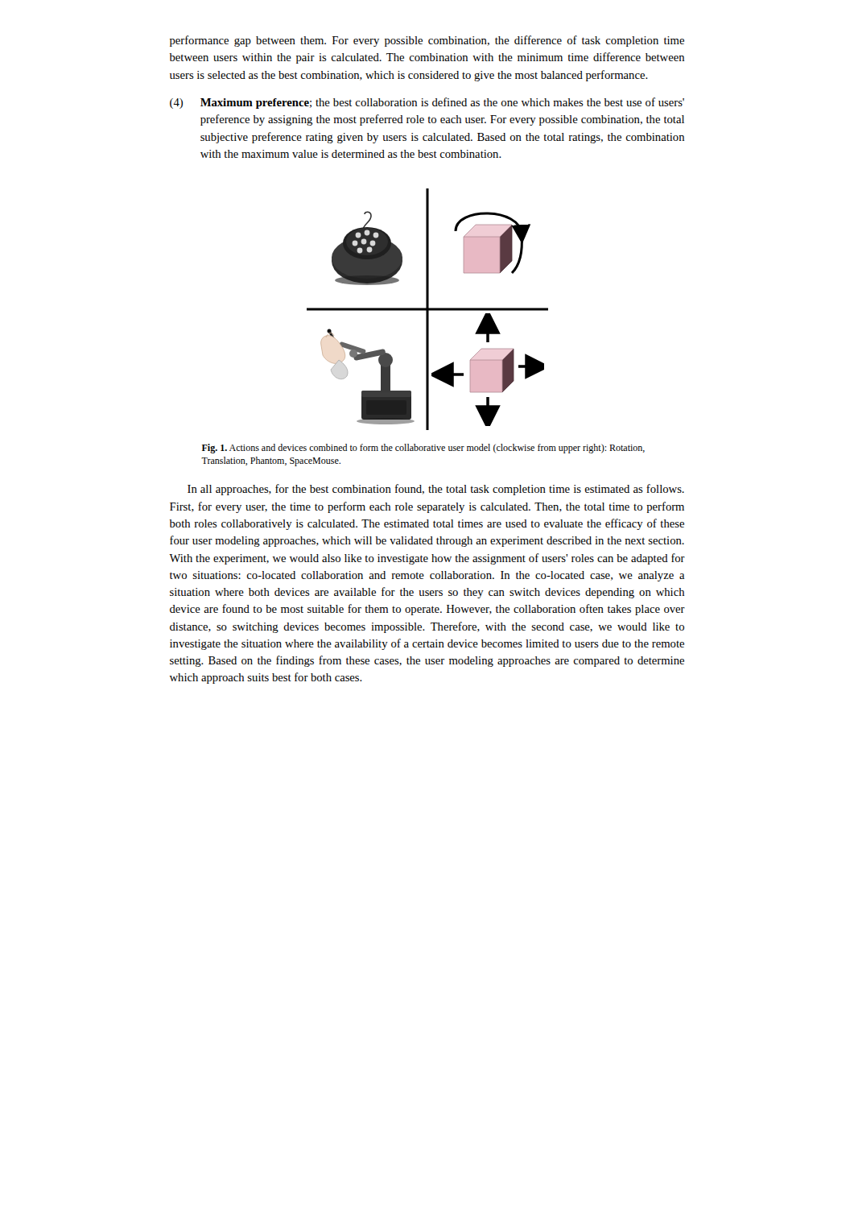performance gap between them. For every possible combination, the difference of task completion time between users within the pair is calculated. The combination with the minimum time difference between users is selected as the best combination, which is considered to give the most balanced performance.
(4) Maximum preference; the best collaboration is defined as the one which makes the best use of users' preference by assigning the most preferred role to each user. For every possible combination, the total subjective preference rating given by users is calculated. Based on the total ratings, the combination with the maximum value is determined as the best combination.
Fig. 1. Actions and devices combined to form the collaborative user model (clockwise from upper right): Rotation, Translation, Phantom, SpaceMouse.
In all approaches, for the best combination found, the total task completion time is estimated as follows. First, for every user, the time to perform each role separately is calculated. Then, the total time to perform both roles collaboratively is calculated. The estimated total times are used to evaluate the efficacy of these four user modeling approaches, which will be validated through an experiment described in the next section. With the experiment, we would also like to investigate how the assignment of users' roles can be adapted for two situations: co-located collaboration and remote collaboration. In the co-located case, we analyze a situation where both devices are available for the users so they can switch devices depending on which device are found to be most suitable for them to operate. However, the collaboration often takes place over distance, so switching devices becomes impossible. Therefore, with the second case, we would like to investigate the situation where the availability of a certain device becomes limited to users due to the remote setting. Based on the findings from these cases, the user modeling approaches are compared to determine which approach suits best for both cases.